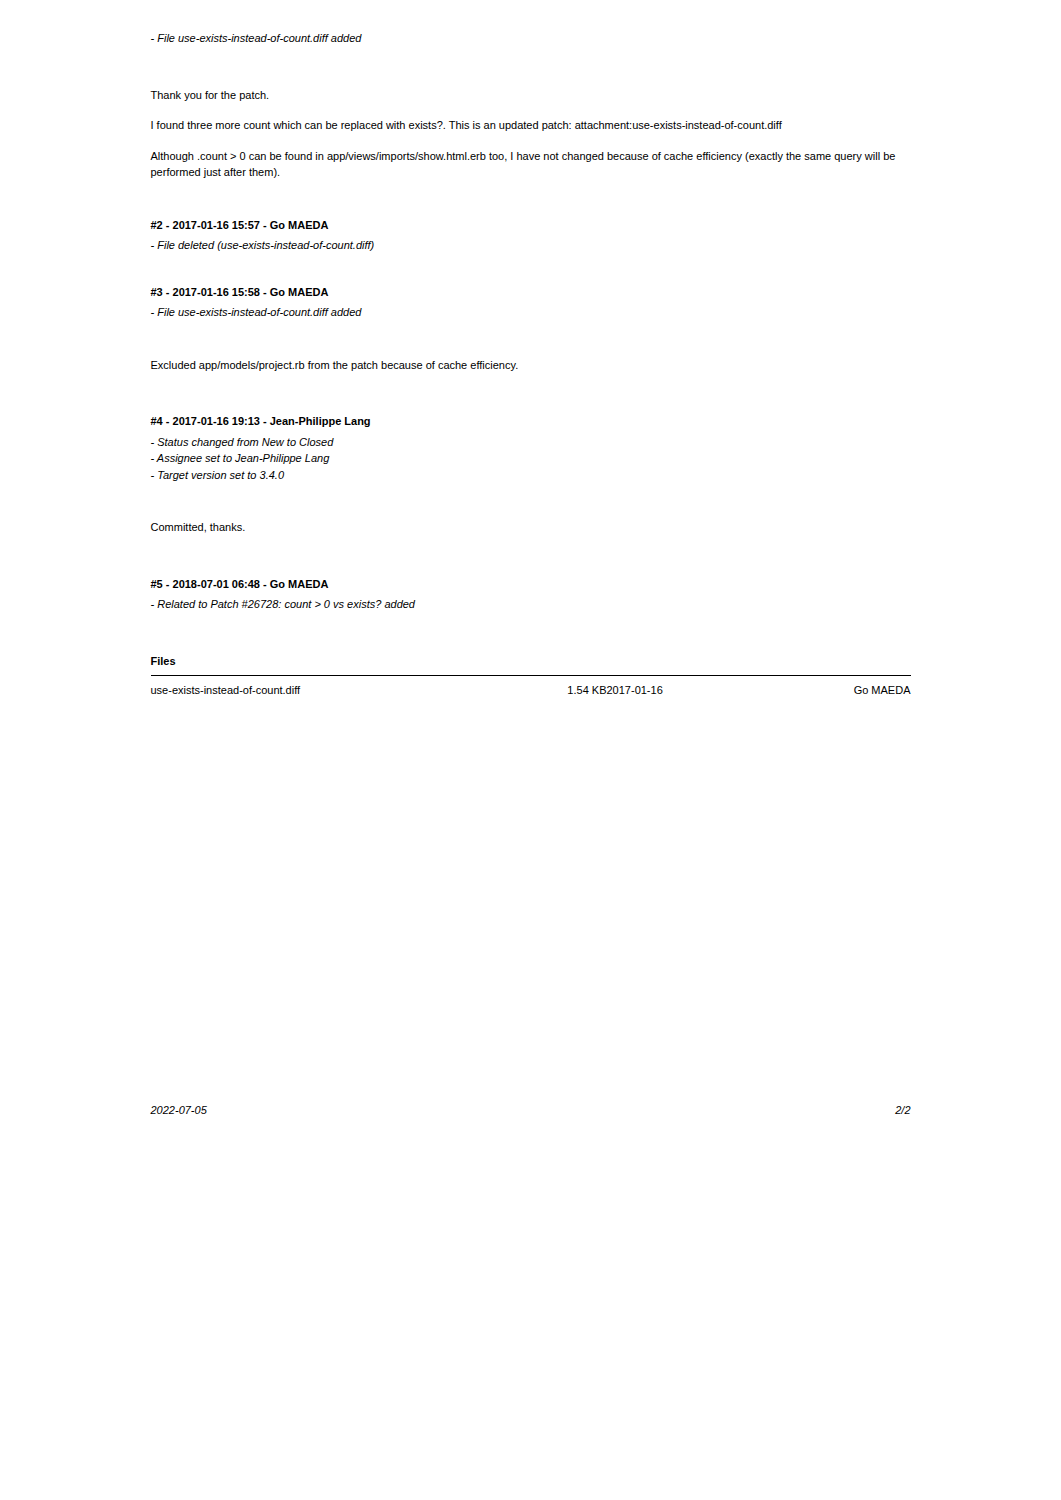- File use-exists-instead-of-count.diff added
Thank you for the patch.
I found three more count which can be replaced with exists?. This is an updated patch: attachment:use-exists-instead-of-count.diff
Although .count > 0 can be found in app/views/imports/show.html.erb too, I have not changed because of cache efficiency (exactly the same query will be performed just after them).
#2 - 2017-01-16 15:57 - Go MAEDA
- File deleted (use-exists-instead-of-count.diff)
#3 - 2017-01-16 15:58 - Go MAEDA
- File use-exists-instead-of-count.diff added
Excluded app/models/project.rb from the patch because of cache efficiency.
#4 - 2017-01-16 19:13 - Jean-Philippe Lang
- Status changed from New to Closed
- Assignee set to Jean-Philippe Lang
- Target version set to 3.4.0
Committed, thanks.
#5 - 2018-07-01 06:48 - Go MAEDA
- Related to Patch #26728: count > 0 vs exists? added
Files
| use-exists-instead-of-count.diff | 1.54 KB | 2017-01-16 | Go MAEDA |
2022-07-05 2/2